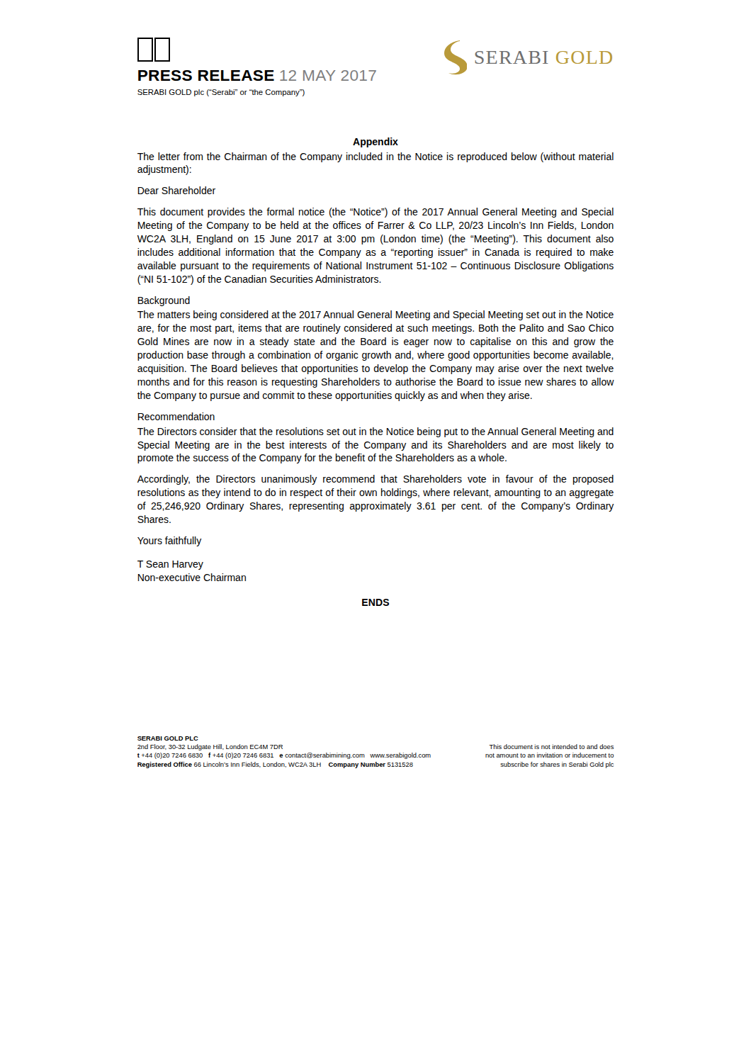PRESS RELEASE 12 MAY 2017
SERABI GOLD plc (“Serabi” or “the Company”)
SERABI GOLD
Appendix
The letter from the Chairman of the Company included in the Notice is reproduced below (without material adjustment):
Dear Shareholder
This document provides the formal notice (the “Notice”) of the 2017 Annual General Meeting and Special Meeting of the Company to be held at the offices of Farrer & Co LLP, 20/23 Lincoln’s Inn Fields, London WC2A 3LH, England on 15 June 2017 at 3:00 pm (London time) (the “Meeting”). This document also includes additional information that the Company as a “reporting issuer” in Canada is required to make available pursuant to the requirements of National Instrument 51-102 – Continuous Disclosure Obligations (“NI 51-102”) of the Canadian Securities Administrators.
Background
The matters being considered at the 2017 Annual General Meeting and Special Meeting set out in the Notice are, for the most part, items that are routinely considered at such meetings. Both the Palito and Sao Chico Gold Mines are now in a steady state and the Board is eager now to capitalise on this and grow the production base through a combination of organic growth and, where good opportunities become available, acquisition. The Board believes that opportunities to develop the Company may arise over the next twelve months and for this reason is requesting Shareholders to authorise the Board to issue new shares to allow the Company to pursue and commit to these opportunities quickly as and when they arise.
Recommendation
The Directors consider that the resolutions set out in the Notice being put to the Annual General Meeting and Special Meeting are in the best interests of the Company and its Shareholders and are most likely to promote the success of the Company for the benefit of the Shareholders as a whole.
Accordingly, the Directors unanimously recommend that Shareholders vote in favour of the proposed resolutions as they intend to do in respect of their own holdings, where relevant, amounting to an aggregate of 25,246,920 Ordinary Shares, representing approximately 3.61 per cent. of the Company’s Ordinary Shares.
Yours faithfully
T Sean Harvey
Non-executive Chairman
ENDS
SERABI GOLD PLC
2nd Floor, 30-32 Ludgate Hill, London EC4M 7DR
t +44 (0)20 7246 6830 f +44 (0)20 7246 6831 e contact@serabimining.com www.serabigold.com
Registered Office 66 Lincoln’s Inn Fields, London, WC2A 3LH Company Number 5131528
This document is not intended to and does
not amount to an invitation or inducement to
subscribe for shares in Serabi Gold plc